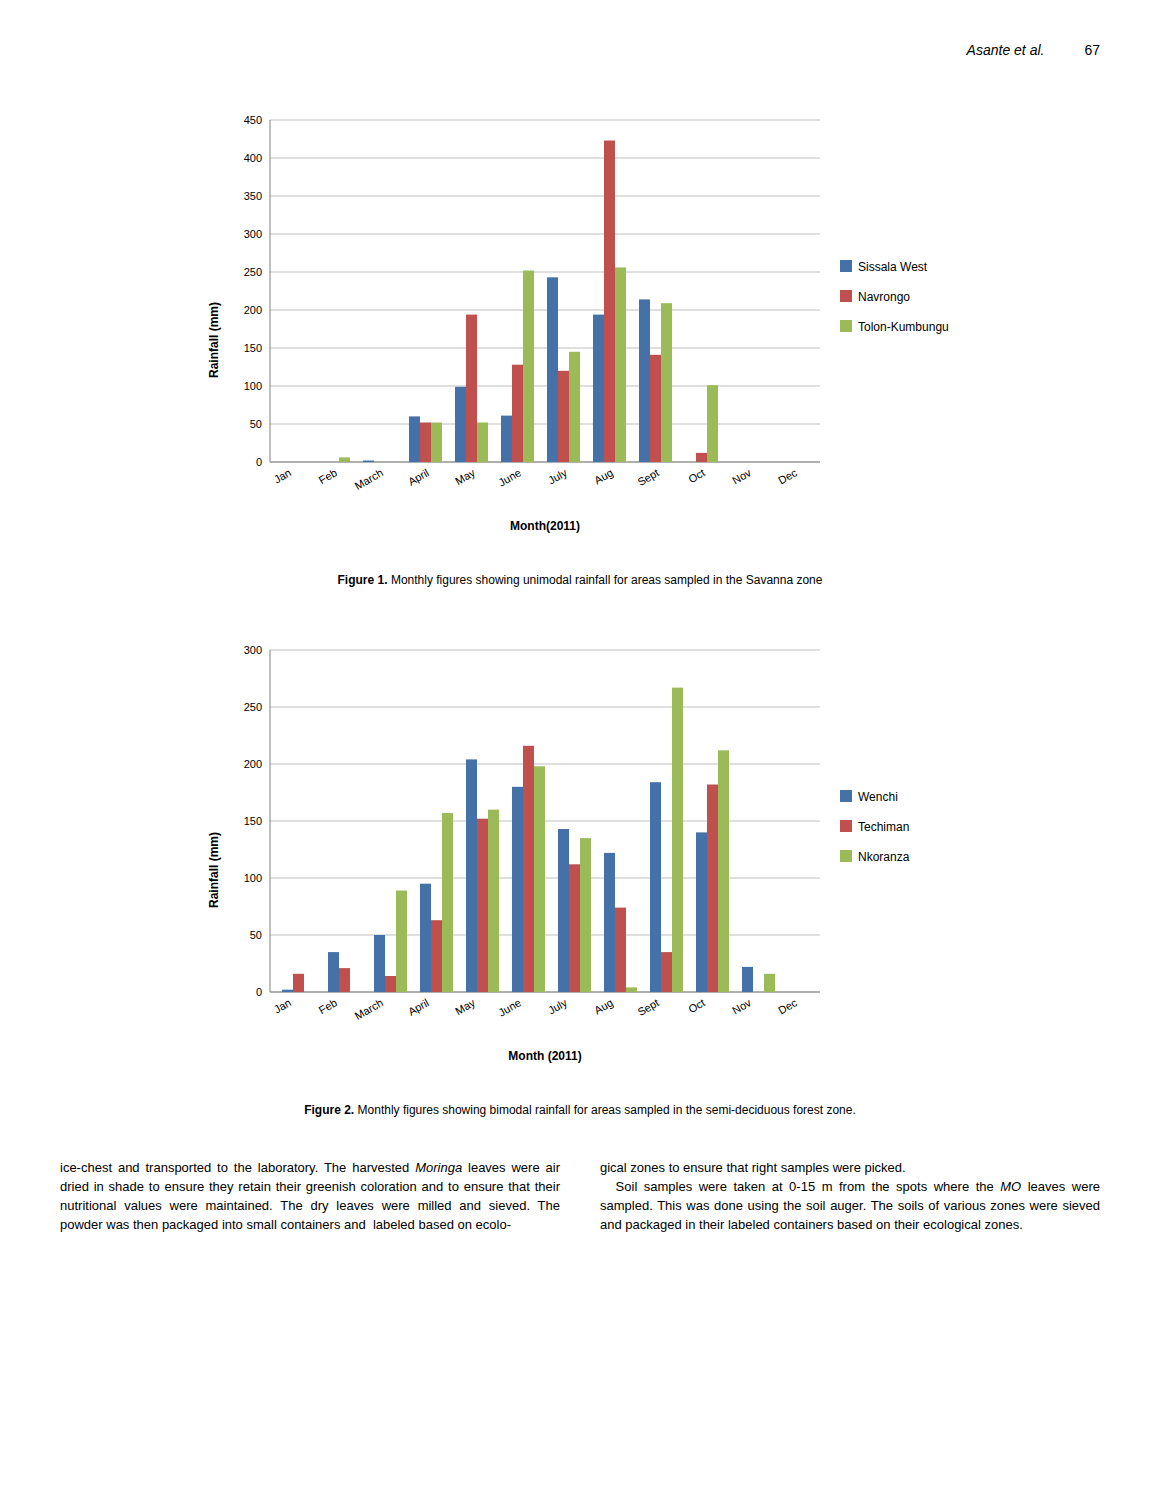Asante et al. 67
Rainfall (mm) 450 400 350 300 250 200 150 100 50 0 Jan Feb March April May June July Aug Sept Oct Nov Dec Month(2011) Sissala West Navrongo Tolon-Kumbungu
Figure 1. Monthly figures showing unimodal rainfall for areas sampled in the Savanna zone
Rainfall (mm) 300 250 200 150 100 50 0 Jan Feb March April May June July Aug Sept Oct Nov Dec Month (2011) Wenchi Techiman Nkoranza
Figure 2. Monthly figures showing bimodal rainfall for areas sampled in the semi-deciduous forest zone.
ice-chest and transported to the laboratory. The harvested Moringa leaves were air dried in shade to ensure they retain their greenish coloration and to ensure that their nutritional values were maintained. The dry leaves were milled and sieved. The powder was then packaged into small containers and labeled based on ecolo-
gical zones to ensure that right samples were picked.
Soil samples were taken at 0-15 m from the spots where the MO leaves were sampled. This was done using the soil auger. The soils of various zones were sieved and packaged in their labeled containers based on their ecological zones.